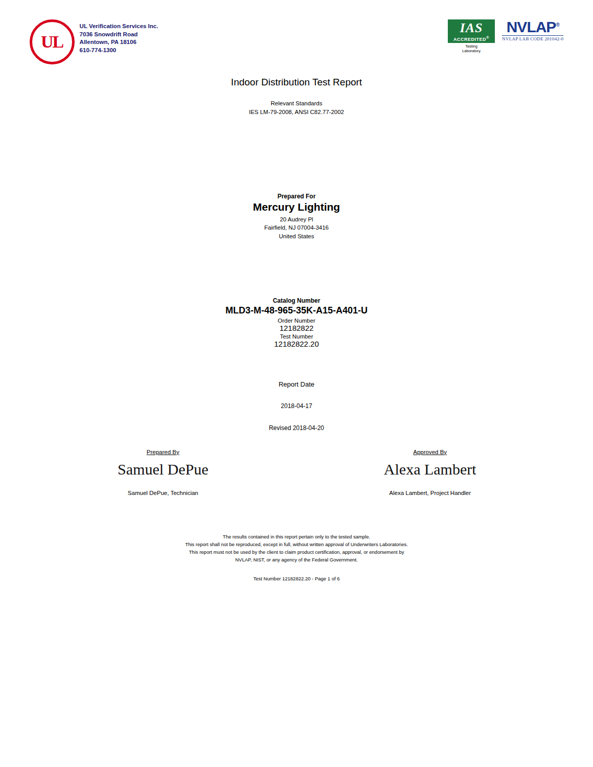UL
UL Verification Services Inc.
7036 Snowdrift Road
Allentown, PA 18106
610-774-1300
IAS
ACCREDITED®
Testing
Laboratory
NVLAP®
NVLAP LAB CODE 201042-0
Indoor Distribution Test Report
Relevant Standards
IES LM-79-2008, ANSI C82.77-2002
Prepared For
Mercury Lighting
20 Audrey Pl
Fairfield, NJ 07004-3416
United States
Catalog Number
MLD3-M-48-965-35K-A15-A401-U
Order Number
12182822
Test Number
12182822.20
Report Date
2018-04-17
Revised 2018-04-20
Prepared By
Samuel DePue
Samuel DePue, Technician
Approved By
Alexa Lambert
Alexa Lambert, Project Handler
The results contained in this report pertain only to the tested sample.
This report shall not be reproduced, except in full, without written approval of Underwriters Laboratories.
This report must not be used by the client to claim product certification, approval, or endorsement by
NVLAP, NIST, or any agency of the Federal Government.
Test Number 12182822.20 - Page 1 of 6